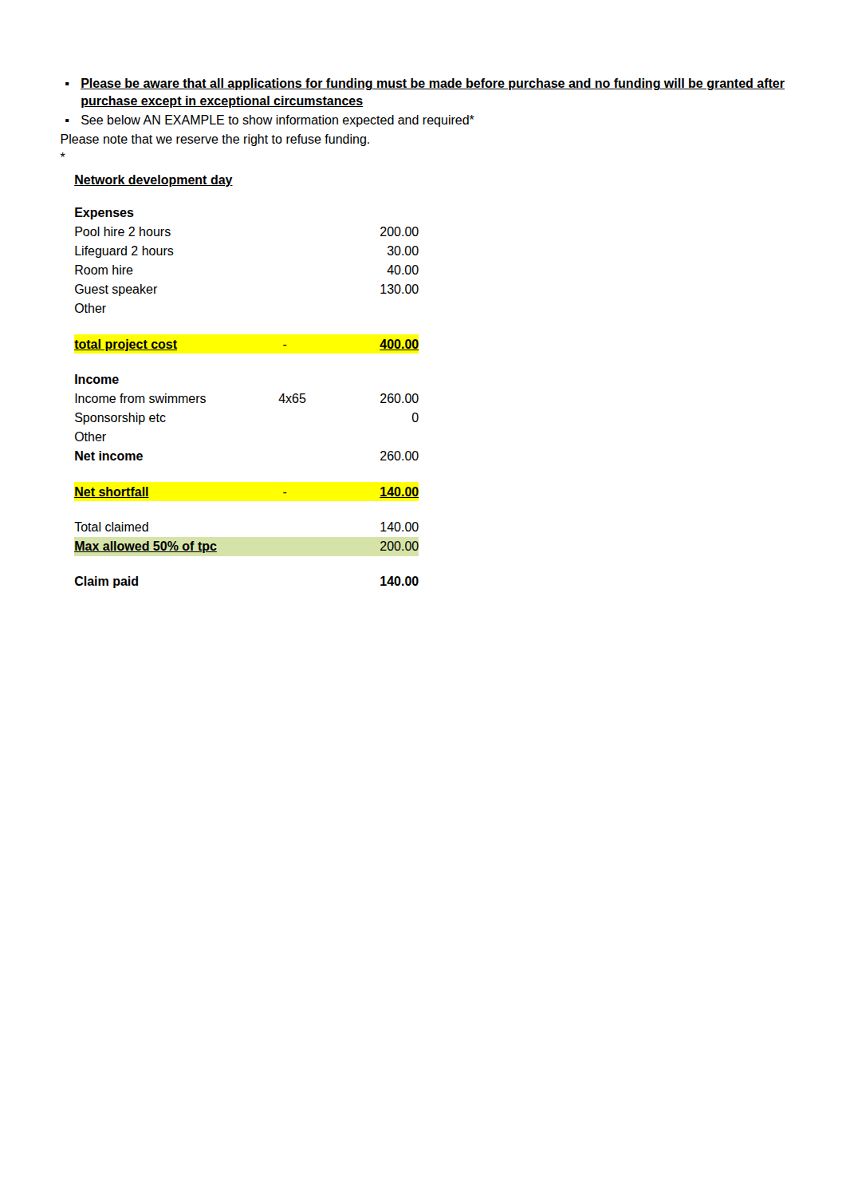Please be aware that all applications for funding must be made before purchase and no funding will be granted after purchase except in exceptional circumstances
See below AN EXAMPLE to show information expected and required*
Please note that we reserve the right to refuse funding.
*
Network development day
| Expenses | | |
| Pool hire 2 hours | | 200.00 |
| Lifeguard 2 hours | | 30.00 |
| Room hire | | 40.00 |
| Guest speaker | | 130.00 |
| Other | | |
| total project cost | - | 400.00 |
| Income | | |
| Income from swimmers | 4x65 | 260.00 |
| Sponsorship etc | | 0 |
| Other | | |
| Net income | | 260.00 |
| Net shortfall | - | 140.00 |
| Total claimed | | 140.00 |
| Max allowed 50% of tpc | | 200.00 |
| Claim paid | | 140.00 |